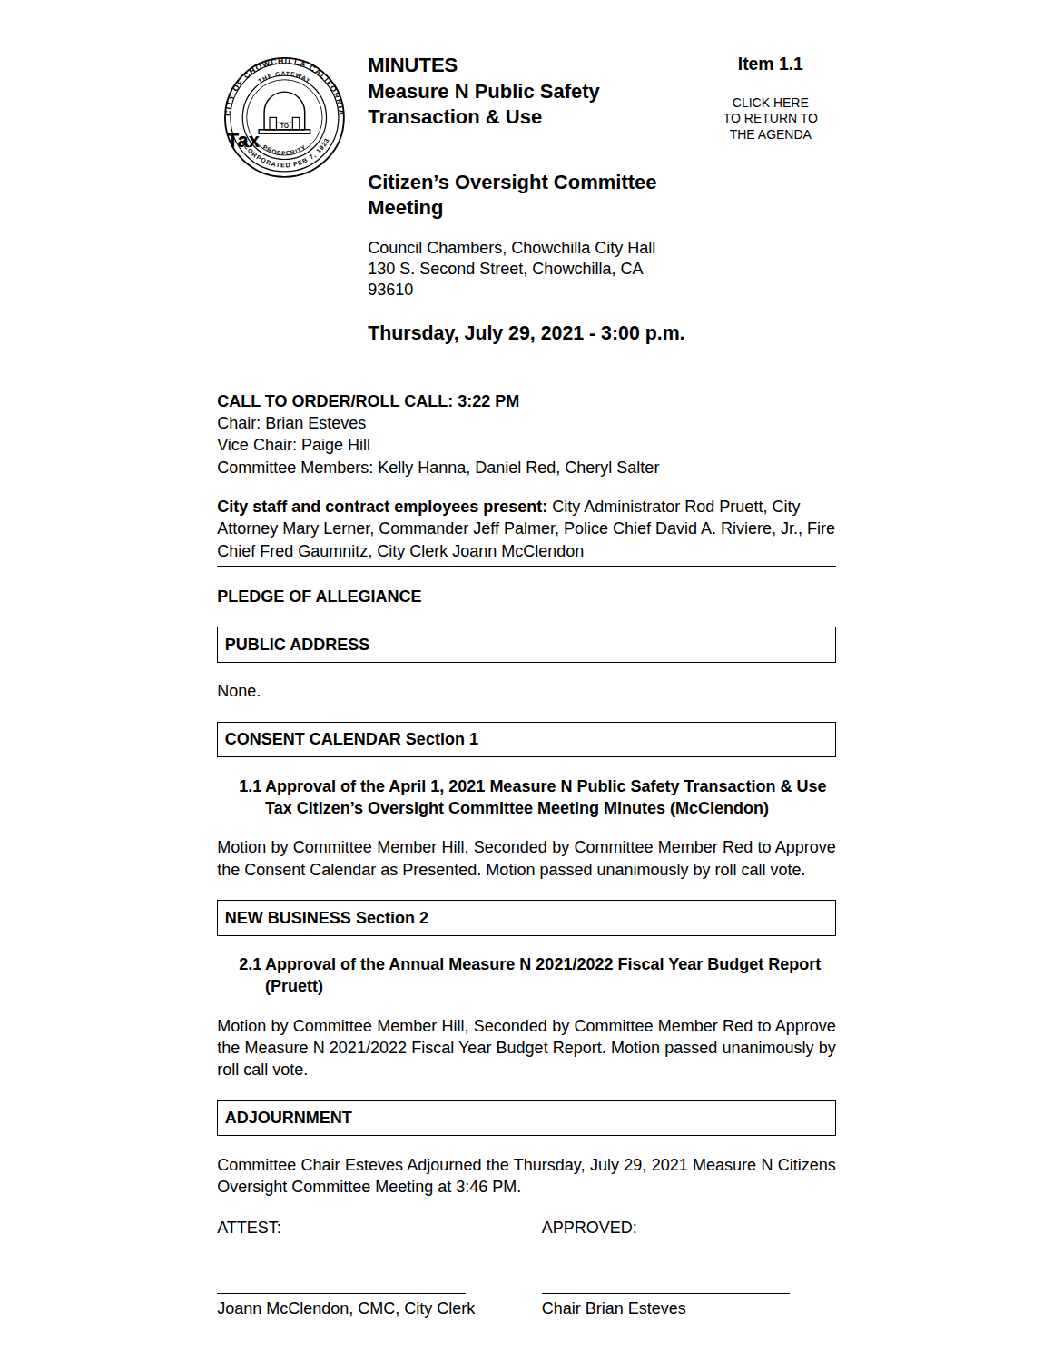CITY OF CHOWCHILLA CALIFORNIA INCORPORATED FEB 7, 1923 THE GATEWAY PROSPERITY TO
MINUTES
Measure N Public Safety Transaction & Use
Tax
Citizen’s Oversight Committee Meeting
Council Chambers, Chowchilla City Hall
130 S. Second Street, Chowchilla, CA 93610
Thursday, July 29, 2021 - 3:00 p.m.
Item 1.1
CLICK HERE
TO RETURN TO
THE AGENDA
CALL TO ORDER/ROLL CALL: 3:22 PM
Chair: Brian Esteves
Vice Chair: Paige Hill
Committee Members: Kelly Hanna, Daniel Red, Cheryl Salter
City staff and contract employees present: City Administrator Rod Pruett, City Attorney Mary Lerner, Commander Jeff Palmer, Police Chief David A. Riviere, Jr., Fire Chief Fred Gaumnitz, City Clerk Joann McClendon
PLEDGE OF ALLEGIANCE
PUBLIC ADDRESS
None.
CONSENT CALENDAR Section 1
1.1 Approval of the April 1, 2021 Measure N Public Safety Transaction & Use Tax Citizen’s Oversight Committee Meeting Minutes (McClendon)
Motion by Committee Member Hill, Seconded by Committee Member Red to Approve the Consent Calendar as Presented. Motion passed unanimously by roll call vote.
NEW BUSINESS Section 2
2.1 Approval of the Annual Measure N 2021/2022 Fiscal Year Budget Report (Pruett)
Motion by Committee Member Hill, Seconded by Committee Member Red to Approve the Measure N 2021/2022 Fiscal Year Budget Report. Motion passed unanimously by roll call vote.
ADJOURNMENT
Committee Chair Esteves Adjourned the Thursday, July 29, 2021 Measure N Citizens Oversight Committee Meeting at 3:46 PM.
ATTEST:
Joann McClendon, CMC, City Clerk
APPROVED:
Chair Brian Esteves